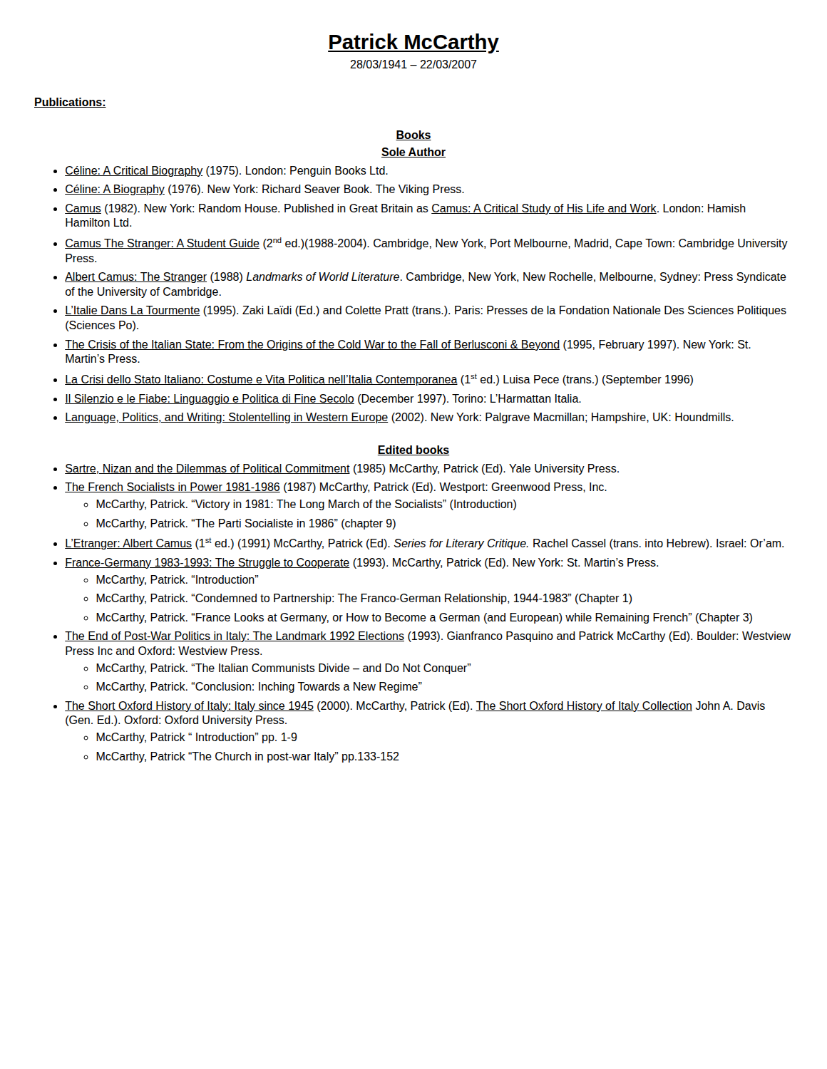Patrick McCarthy
28/03/1941 – 22/03/2007
Publications:
Books
Sole Author
Céline: A Critical Biography (1975). London: Penguin Books Ltd.
Céline: A Biography (1976). New York: Richard Seaver Book. The Viking Press.
Camus (1982). New York: Random House. Published in Great Britain as Camus: A Critical Study of His Life and Work. London: Hamish Hamilton Ltd.
Camus The Stranger: A Student Guide (2nd ed.)(1988-2004). Cambridge, New York, Port Melbourne, Madrid, Cape Town: Cambridge University Press.
Albert Camus: The Stranger (1988) Landmarks of World Literature. Cambridge, New York, New Rochelle, Melbourne, Sydney: Press Syndicate of the University of Cambridge.
L’Italie Dans La Tourmente (1995). Zaki Laïdi (Ed.) and Colette Pratt (trans.). Paris: Presses de la Fondation Nationale Des Sciences Politiques (Sciences Po).
The Crisis of the Italian State: From the Origins of the Cold War to the Fall of Berlusconi & Beyond (1995, February 1997). New York: St. Martin’s Press.
La Crisi dello Stato Italiano: Costume e Vita Politica nell’Italia Contemporanea (1st ed.) Luisa Pece (trans.) (September 1996)
Il Silenzio e le Fiabe: Linguaggio e Politica di Fine Secolo (December 1997). Torino: L’Harmattan Italia.
Language, Politics, and Writing: Stolentelling in Western Europe (2002). New York: Palgrave Macmillan; Hampshire, UK: Houndmills.
Edited books
Sartre, Nizan and the Dilemmas of Political Commitment (1985) McCarthy, Patrick (Ed). Yale University Press.
The French Socialists in Power 1981-1986 (1987) McCarthy, Patrick (Ed). Westport: Greenwood Press, Inc.
McCarthy, Patrick. “Victory in 1981: The Long March of the Socialists” (Introduction)
McCarthy, Patrick. “The Parti Socialiste in 1986” (chapter 9)
L’Etranger: Albert Camus (1st ed.) (1991) McCarthy, Patrick (Ed). Series for Literary Critique. Rachel Cassel (trans. into Hebrew). Israel: Or’am.
France-Germany 1983-1993: The Struggle to Cooperate (1993). McCarthy, Patrick (Ed). New York: St. Martin’s Press.
McCarthy, Patrick. “Introduction”
McCarthy, Patrick. “Condemned to Partnership: The Franco-German Relationship, 1944-1983” (Chapter 1)
McCarthy, Patrick. “France Looks at Germany, or How to Become a German (and European) while Remaining French” (Chapter 3)
The End of Post-War Politics in Italy: The Landmark 1992 Elections (1993). Gianfranco Pasquino and Patrick McCarthy (Ed). Boulder: Westview Press Inc and Oxford: Westview Press.
McCarthy, Patrick. “The Italian Communists Divide – and Do Not Conquer”
McCarthy, Patrick. “Conclusion: Inching Towards a New Regime”
The Short Oxford History of Italy: Italy since 1945 (2000). McCarthy, Patrick (Ed). The Short Oxford History of Italy Collection John A. Davis (Gen. Ed.). Oxford: Oxford University Press.
McCarthy, Patrick “ Introduction” pp. 1-9
McCarthy, Patrick “The Church in post-war Italy” pp.133-152